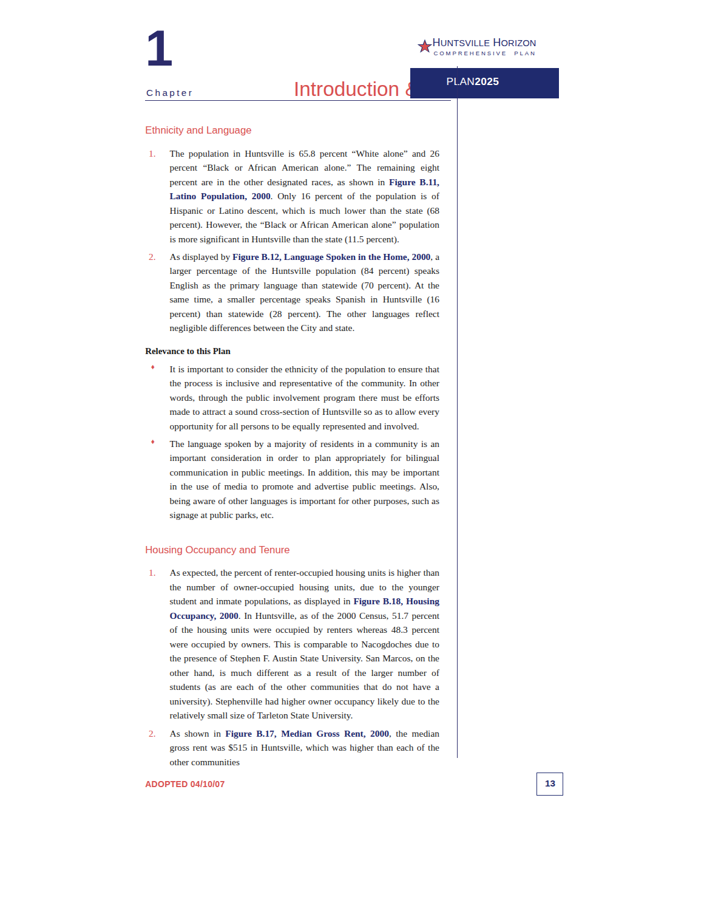1
Chapter
Introduction & Vision
PLAN2025
HUNTSVILLE HORIZON
COMPREHENSIVE PLAN
Ethnicity and Language
The population in Huntsville is 65.8 percent “White alone” and 26 percent “Black or African American alone.” The remaining eight percent are in the other designated races, as shown in Figure B.11, Latino Population, 2000. Only 16 percent of the population is of Hispanic or Latino descent, which is much lower than the state (68 percent). However, the “Black or African American alone” population is more significant in Huntsville than the state (11.5 percent).
As displayed by Figure B.12, Language Spoken in the Home, 2000, a larger percentage of the Huntsville population (84 percent) speaks English as the primary language than statewide (70 percent). At the same time, a smaller percentage speaks Spanish in Huntsville (16 percent) than statewide (28 percent). The other languages reflect negligible differences between the City and state.
Relevance to this Plan
It is important to consider the ethnicity of the population to ensure that the process is inclusive and representative of the community. In other words, through the public involvement program there must be efforts made to attract a sound cross-section of Huntsville so as to allow every opportunity for all persons to be equally represented and involved.
The language spoken by a majority of residents in a community is an important consideration in order to plan appropriately for bilingual communication in public meetings. In addition, this may be important in the use of media to promote and advertise public meetings. Also, being aware of other languages is important for other purposes, such as signage at public parks, etc.
Housing Occupancy and Tenure
As expected, the percent of renter-occupied housing units is higher than the number of owner-occupied housing units, due to the younger student and inmate populations, as displayed in Figure B.18, Housing Occupancy, 2000. In Huntsville, as of the 2000 Census, 51.7 percent of the housing units were occupied by renters whereas 48.3 percent were occupied by owners. This is comparable to Nacogdoches due to the presence of Stephen F. Austin State University. San Marcos, on the other hand, is much different as a result of the larger number of students (as are each of the other communities that do not have a university). Stephenville had higher owner occupancy likely due to the relatively small size of Tarleton State University.
As shown in Figure B.17, Median Gross Rent, 2000, the median gross rent was $515 in Huntsville, which was higher than each of the other communities
ADOPTED 04/10/07
13